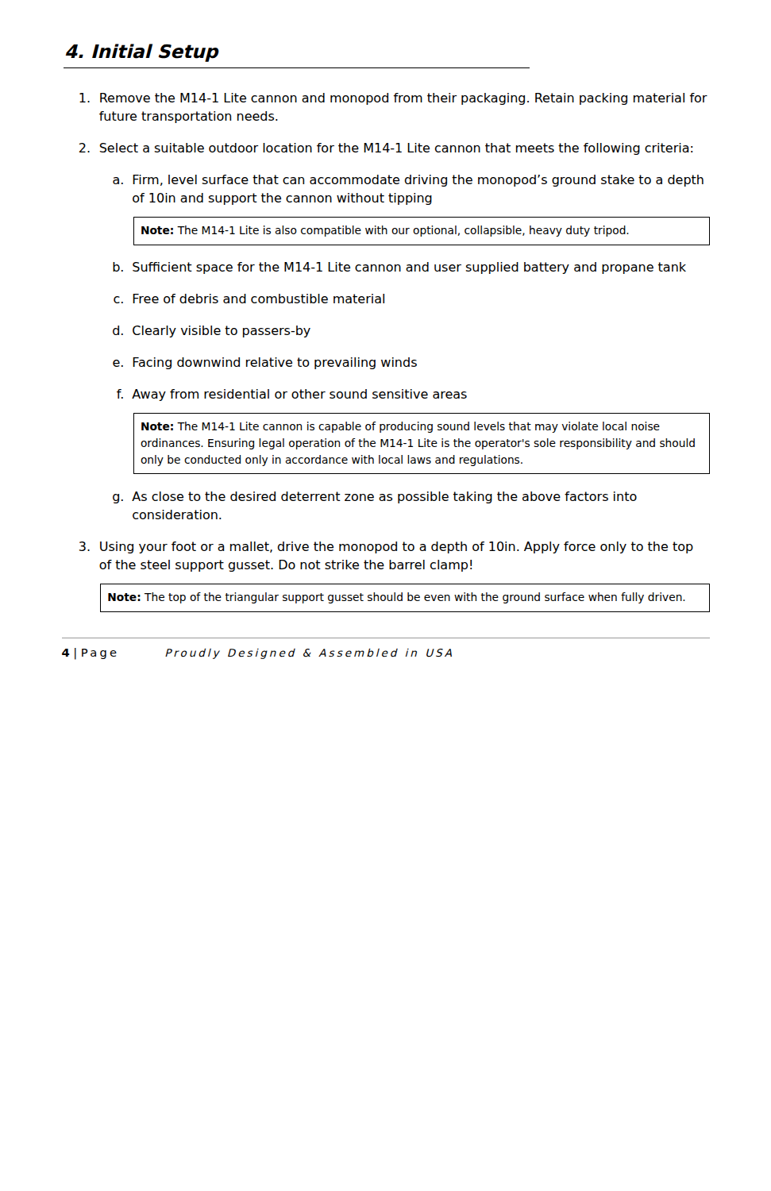4. Initial Setup
Remove the M14-1 Lite cannon and monopod from their packaging. Retain packing material for future transportation needs.
Select a suitable outdoor location for the M14-1 Lite cannon that meets the following criteria:
Firm, level surface that can accommodate driving the monopod’s ground stake to a depth of 10in and support the cannon without tipping
Note: The M14-1 Lite is also compatible with our optional, collapsible, heavy duty tripod.
Sufficient space for the M14-1 Lite cannon and user supplied battery and propane tank
Free of debris and combustible material
Clearly visible to passers-by
Facing downwind relative to prevailing winds
Away from residential or other sound sensitive areas
Note: The M14-1 Lite cannon is capable of producing sound levels that may violate local noise ordinances. Ensuring legal operation of the M14-1 Lite is the operator's sole responsibility and should only be conducted only in accordance with local laws and regulations.
As close to the desired deterrent zone as possible taking the above factors into consideration.
Using your foot or a mallet, drive the monopod to a depth of 10in. Apply force only to the top of the steel support gusset. Do not strike the barrel clamp!
Note: The top of the triangular support gusset should be even with the ground surface when fully driven.
4|Page Proudly Designed & Assembled in USA